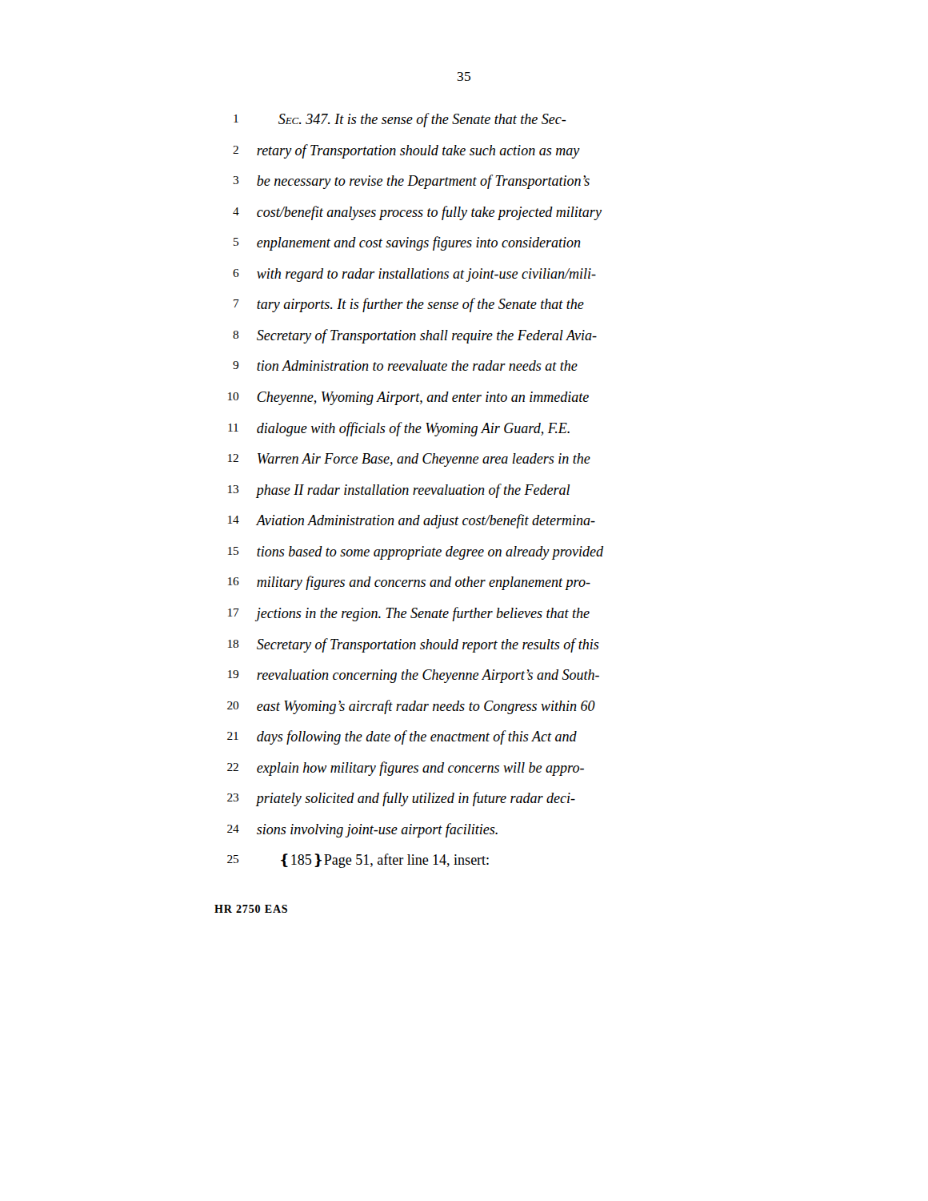35
Sec. 347. It is the sense of the Senate that the Sec-
retary of Transportation should take such action as may
be necessary to revise the Department of Transportation’s
cost/benefit analyses process to fully take projected military
enplanement and cost savings figures into consideration
with regard to radar installations at joint-use civilian/mili-
tary airports. It is further the sense of the Senate that the
Secretary of Transportation shall require the Federal Avia-
tion Administration to reevaluate the radar needs at the
Cheyenne, Wyoming Airport, and enter into an immediate
dialogue with officials of the Wyoming Air Guard, F.E.
Warren Air Force Base, and Cheyenne area leaders in the
phase II radar installation reevaluation of the Federal
Aviation Administration and adjust cost/benefit determina-
tions based to some appropriate degree on already provided
military figures and concerns and other enplanement pro-
jections in the region. The Senate further believes that the
Secretary of Transportation should report the results of this
reevaluation concerning the Cheyenne Airport’s and South-
east Wyoming’s aircraft radar needs to Congress within 60
days following the date of the enactment of this Act and
explain how military figures and concerns will be appro-
priately solicited and fully utilized in future radar deci-
sions involving joint-use airport facilities.
❴185❵Page 51, after line 14, insert:
HR 2750 EAS